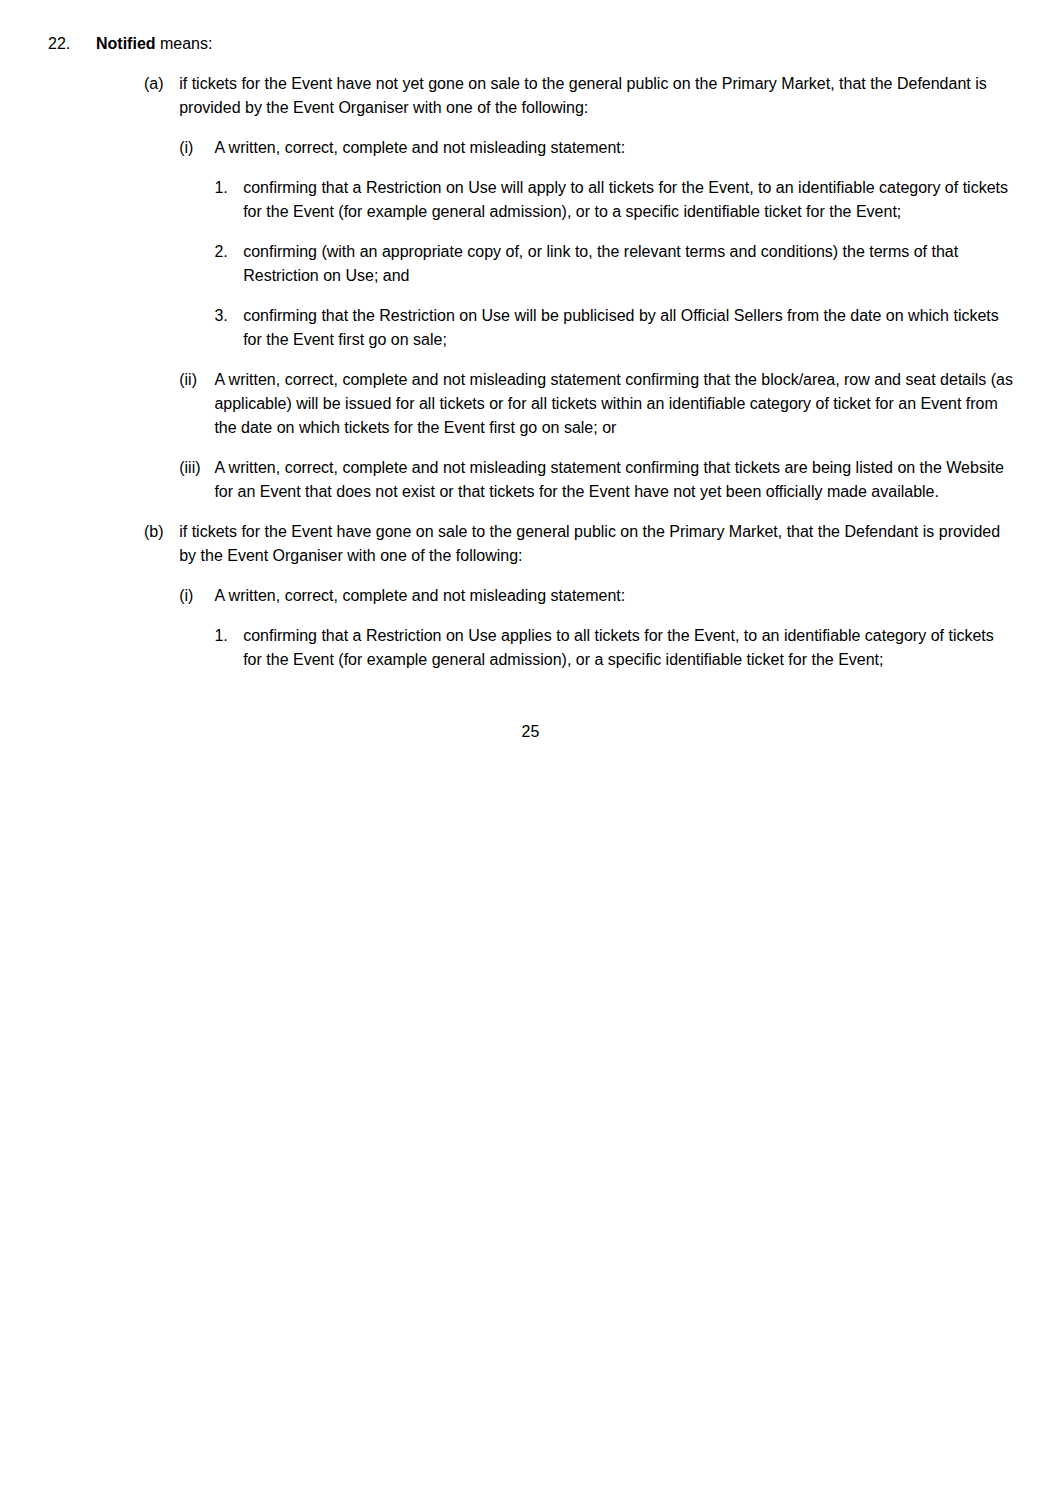22.
Notified means:
(a)
if tickets for the Event have not yet gone on sale to the general public on the Primary Market, that the Defendant is provided by the Event Organiser with one of the following:
(i)
A written, correct, complete and not misleading statement:
1.
confirming that a Restriction on Use will apply to all tickets for the Event, to an identifiable category of tickets for the Event (for example general admission), or to a specific identifiable ticket for the Event;
2.
confirming (with an appropriate copy of, or link to, the relevant terms and conditions) the terms of that Restriction on Use; and
3.
confirming that the Restriction on Use will be publicised by all Official Sellers from the date on which tickets for the Event first go on sale;
(ii)
A written, correct, complete and not misleading statement confirming that the block/area, row and seat details (as applicable) will be issued for all tickets or for all tickets within an identifiable category of ticket for an Event from the date on which tickets for the Event first go on sale; or
(iii)
A written, correct, complete and not misleading statement confirming that tickets are being listed on the Website for an Event that does not exist or that tickets for the Event have not yet been officially made available.
(b)
if tickets for the Event have gone on sale to the general public on the Primary Market, that the Defendant is provided by the Event Organiser with one of the following:
(i)
A written, correct, complete and not misleading statement:
1.
confirming that a Restriction on Use applies to all tickets for the Event, to an identifiable category of tickets for the Event (for example general admission), or a specific identifiable ticket for the Event;
25